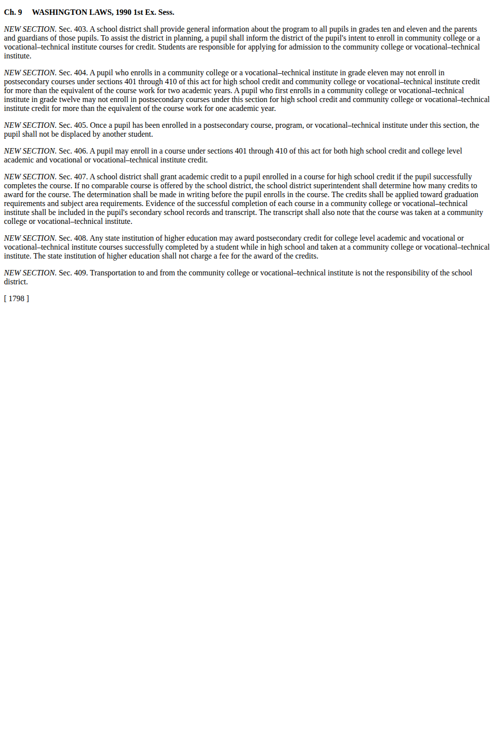Ch. 9 WASHINGTON LAWS, 1990 1st Ex. Sess.
NEW SECTION. Sec. 403. A school district shall provide general information about the program to all pupils in grades ten and eleven and the parents and guardians of those pupils. To assist the district in planning, a pupil shall inform the district of the pupil's intent to enroll in community college or a vocational–technical institute courses for credit. Students are responsible for applying for admission to the community college or vocational–technical institute.
NEW SECTION. Sec. 404. A pupil who enrolls in a community college or a vocational–technical institute in grade eleven may not enroll in postsecondary courses under sections 401 through 410 of this act for high school credit and community college or vocational–technical institute credit for more than the equivalent of the course work for two academic years. A pupil who first enrolls in a community college or vocational–technical institute in grade twelve may not enroll in postsecondary courses under this section for high school credit and community college or vocational–technical institute credit for more than the equivalent of the course work for one academic year.
NEW SECTION. Sec. 405. Once a pupil has been enrolled in a postsecondary course, program, or vocational–technical institute under this section, the pupil shall not be displaced by another student.
NEW SECTION. Sec. 406. A pupil may enroll in a course under sections 401 through 410 of this act for both high school credit and college level academic and vocational or vocational–technical institute credit.
NEW SECTION. Sec. 407. A school district shall grant academic credit to a pupil enrolled in a course for high school credit if the pupil successfully completes the course. If no comparable course is offered by the school district, the school district superintendent shall determine how many credits to award for the course. The determination shall be made in writing before the pupil enrolls in the course. The credits shall be applied toward graduation requirements and subject area requirements. Evidence of the successful completion of each course in a community college or vocational–technical institute shall be included in the pupil's secondary school records and transcript. The transcript shall also note that the course was taken at a community college or vocational–technical institute.
NEW SECTION. Sec. 408. Any state institution of higher education may award postsecondary credit for college level academic and vocational or vocational–technical institute courses successfully completed by a student while in high school and taken at a community college or vocational–technical institute. The state institution of higher education shall not charge a fee for the award of the credits.
NEW SECTION. Sec. 409. Transportation to and from the community college or vocational–technical institute is not the responsibility of the school district.
[ 1798 ]